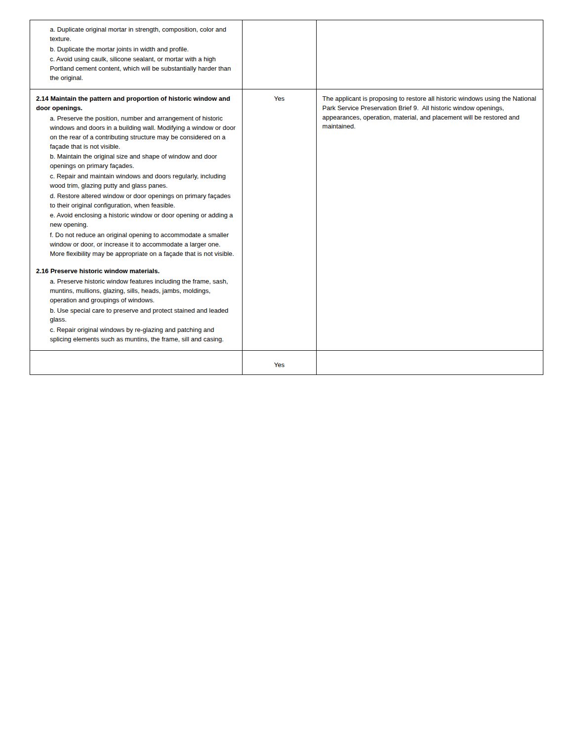| a. Duplicate original mortar in strength, composition, color and texture. b. Duplicate the mortar joints in width and profile. c. Avoid using caulk, silicone sealant, or mortar with a high Portland cement content, which will be substantially harder than the original. | | |
| 2.14 Maintain the pattern and proportion of historic window and door openings. a. Preserve the position, number and arrangement of historic windows and doors in a building wall. Modifying a window or door on the rear of a contributing structure may be considered on a façade that is not visible. b. Maintain the original size and shape of window and door openings on primary façades. c. Repair and maintain windows and doors regularly, including wood trim, glazing putty and glass panes. d. Restore altered window or door openings on primary façades to their original configuration, when feasible. e. Avoid enclosing a historic window or door opening or adding a new opening. f. Do not reduce an original opening to accommodate a smaller window or door, or increase it to accommodate a larger one. More flexibility may be appropriate on a façade that is not visible. 2.16 Preserve historic window materials. a. Preserve historic window features including the frame, sash, muntins, mullions, glazing, sills, heads, jambs, moldings, operation and groupings of windows. b. Use special care to preserve and protect stained and leaded glass. c. Repair original windows by re-glazing and patching and splicing elements such as muntins, the frame, sill and casing. | Yes | The applicant is proposing to restore all historic windows using the National Park Service Preservation Brief 9. All historic window openings, appearances, operation, material, and placement will be restored and maintained. |
| | Yes | |